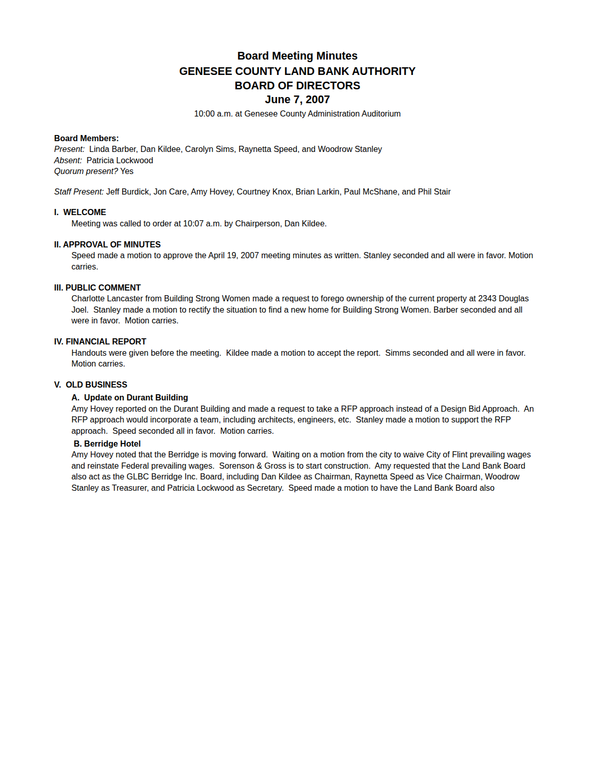Board Meeting Minutes
GENESEE COUNTY LAND BANK AUTHORITY
BOARD OF DIRECTORS
June 7, 2007
10:00 a.m. at Genesee County Administration Auditorium
Board Members:
Present: Linda Barber, Dan Kildee, Carolyn Sims, Raynetta Speed, and Woodrow Stanley
Absent: Patricia Lockwood
Quorum present? Yes
Staff Present: Jeff Burdick, Jon Care, Amy Hovey, Courtney Knox, Brian Larkin, Paul McShane, and Phil Stair
I. WELCOME
Meeting was called to order at 10:07 a.m. by Chairperson, Dan Kildee.
II. APPROVAL OF MINUTES
Speed made a motion to approve the April 19, 2007 meeting minutes as written. Stanley seconded and all were in favor. Motion carries.
III. PUBLIC COMMENT
Charlotte Lancaster from Building Strong Women made a request to forego ownership of the current property at 2343 Douglas Joel. Stanley made a motion to rectify the situation to find a new home for Building Strong Women. Barber seconded and all were in favor. Motion carries.
IV. FINANCIAL REPORT
Handouts were given before the meeting. Kildee made a motion to accept the report. Simms seconded and all were in favor. Motion carries.
V. OLD BUSINESS
A. Update on Durant Building
Amy Hovey reported on the Durant Building and made a request to take a RFP approach instead of a Design Bid Approach. An RFP approach would incorporate a team, including architects, engineers, etc. Stanley made a motion to support the RFP approach. Speed seconded all in favor. Motion carries.
B. Berridge Hotel
Amy Hovey noted that the Berridge is moving forward. Waiting on a motion from the city to waive City of Flint prevailing wages and reinstate Federal prevailing wages. Sorenson & Gross is to start construction. Amy requested that the Land Bank Board also act as the GLBC Berridge Inc. Board, including Dan Kildee as Chairman, Raynetta Speed as Vice Chairman, Woodrow Stanley as Treasurer, and Patricia Lockwood as Secretary. Speed made a motion to have the Land Bank Board also